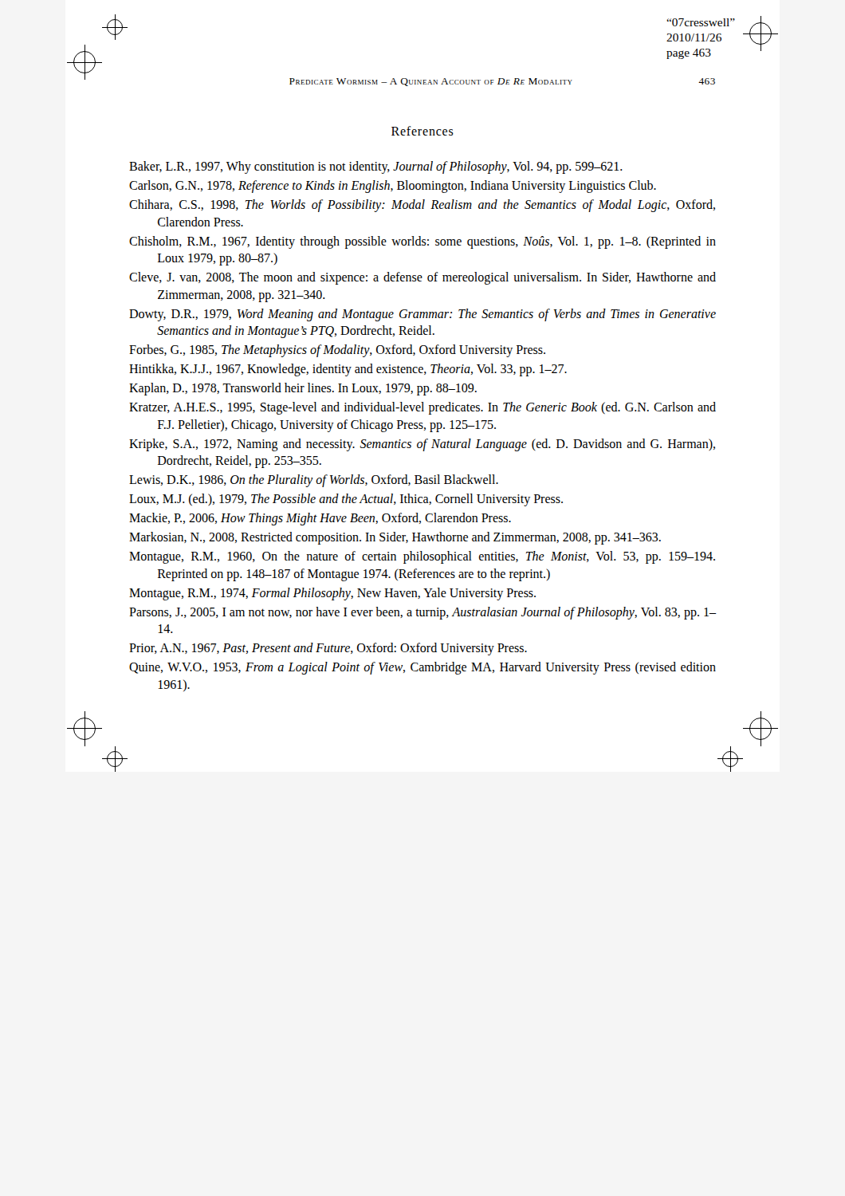“07cresswell”
2010/11/26
page 463
Predicate Wormism – A Quinean Account of De Re Modality 463
References
Baker, L.R., 1997, Why constitution is not identity, Journal of Philosophy, Vol. 94, pp. 599–621.
Carlson, G.N., 1978, Reference to Kinds in English, Bloomington, Indiana University Linguistics Club.
Chihara, C.S., 1998, The Worlds of Possibility: Modal Realism and the Semantics of Modal Logic, Oxford, Clarendon Press.
Chisholm, R.M., 1967, Identity through possible worlds: some questions, Noûs, Vol. 1, pp. 1–8. (Reprinted in Loux 1979, pp. 80–87.)
Cleve, J. van, 2008, The moon and sixpence: a defense of mereological universalism. In Sider, Hawthorne and Zimmerman, 2008, pp. 321–340.
Dowty, D.R., 1979, Word Meaning and Montague Grammar: The Semantics of Verbs and Times in Generative Semantics and in Montague’s PTQ, Dordrecht, Reidel.
Forbes, G., 1985, The Metaphysics of Modality, Oxford, Oxford University Press.
Hintikka, K.J.J., 1967, Knowledge, identity and existence, Theoria, Vol. 33, pp. 1–27.
Kaplan, D., 1978, Transworld heir lines. In Loux, 1979, pp. 88–109.
Kratzer, A.H.E.S., 1995, Stage-level and individual-level predicates. In The Generic Book (ed. G.N. Carlson and F.J. Pelletier), Chicago, University of Chicago Press, pp. 125–175.
Kripke, S.A., 1972, Naming and necessity. Semantics of Natural Language (ed. D. Davidson and G. Harman), Dordrecht, Reidel, pp. 253–355.
Lewis, D.K., 1986, On the Plurality of Worlds, Oxford, Basil Blackwell.
Loux, M.J. (ed.), 1979, The Possible and the Actual, Ithica, Cornell University Press.
Mackie, P., 2006, How Things Might Have Been, Oxford, Clarendon Press.
Markosian, N., 2008, Restricted composition. In Sider, Hawthorne and Zimmerman, 2008, pp. 341–363.
Montague, R.M., 1960, On the nature of certain philosophical entities, The Monist, Vol. 53, pp. 159–194. Reprinted on pp. 148–187 of Montague 1974. (References are to the reprint.)
Montague, R.M., 1974, Formal Philosophy, New Haven, Yale University Press.
Parsons, J., 2005, I am not now, nor have I ever been, a turnip, Australasian Journal of Philosophy, Vol. 83, pp. 1–14.
Prior, A.N., 1967, Past, Present and Future, Oxford: Oxford University Press.
Quine, W.V.O., 1953, From a Logical Point of View, Cambridge MA, Harvard University Press (revised edition 1961).